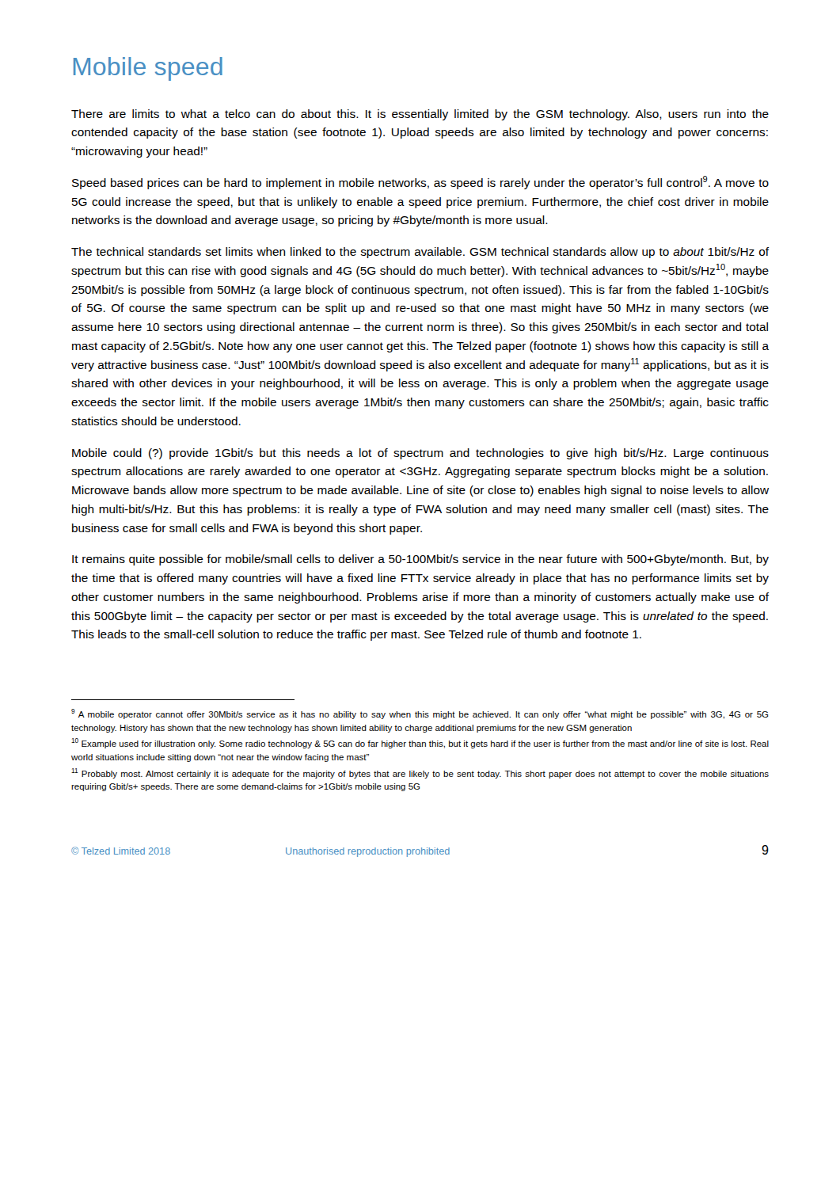Mobile speed
There are limits to what a telco can do about this. It is essentially limited by the GSM technology. Also, users run into the contended capacity of the base station (see footnote 1). Upload speeds are also limited by technology and power concerns: “microwaving your head!”
Speed based prices can be hard to implement in mobile networks, as speed is rarely under the operator’s full control9. A move to 5G could increase the speed, but that is unlikely to enable a speed price premium. Furthermore, the chief cost driver in mobile networks is the download and average usage, so pricing by #Gbyte/month is more usual.
The technical standards set limits when linked to the spectrum available. GSM technical standards allow up to about 1bit/s/Hz of spectrum but this can rise with good signals and 4G (5G should do much better). With technical advances to ~5bit/s/Hz10, maybe 250Mbit/s is possible from 50MHz (a large block of continuous spectrum, not often issued). This is far from the fabled 1-10Gbit/s of 5G. Of course the same spectrum can be split up and re-used so that one mast might have 50 MHz in many sectors (we assume here 10 sectors using directional antennae – the current norm is three). So this gives 250Mbit/s in each sector and total mast capacity of 2.5Gbit/s. Note how any one user cannot get this. The Telzed paper (footnote 1) shows how this capacity is still a very attractive business case. “Just” 100Mbit/s download speed is also excellent and adequate for many11 applications, but as it is shared with other devices in your neighbourhood, it will be less on average. This is only a problem when the aggregate usage exceeds the sector limit. If the mobile users average 1Mbit/s then many customers can share the 250Mbit/s; again, basic traffic statistics should be understood.
Mobile could (?) provide 1Gbit/s but this needs a lot of spectrum and technologies to give high bit/s/Hz. Large continuous spectrum allocations are rarely awarded to one operator at <3GHz. Aggregating separate spectrum blocks might be a solution. Microwave bands allow more spectrum to be made available. Line of site (or close to) enables high signal to noise levels to allow high multi-bit/s/Hz. But this has problems: it is really a type of FWA solution and may need many smaller cell (mast) sites. The business case for small cells and FWA is beyond this short paper.
It remains quite possible for mobile/small cells to deliver a 50-100Mbit/s service in the near future with 500+Gbyte/month. But, by the time that is offered many countries will have a fixed line FTTx service already in place that has no performance limits set by other customer numbers in the same neighbourhood. Problems arise if more than a minority of customers actually make use of this 500Gbyte limit – the capacity per sector or per mast is exceeded by the total average usage. This is unrelated to the speed. This leads to the small-cell solution to reduce the traffic per mast. See Telzed rule of thumb and footnote 1.
9 A mobile operator cannot offer 30Mbit/s service as it has no ability to say when this might be achieved. It can only offer “what might be possible” with 3G, 4G or 5G technology. History has shown that the new technology has shown limited ability to charge additional premiums for the new GSM generation
10 Example used for illustration only. Some radio technology & 5G can do far higher than this, but it gets hard if the user is further from the mast and/or line of site is lost. Real world situations include sitting down “not near the window facing the mast”
11 Probably most. Almost certainly it is adequate for the majority of bytes that are likely to be sent today. This short paper does not attempt to cover the mobile situations requiring Gbit/s+ speeds. There are some demand-claims for >1Gbit/s mobile using 5G
© Telzed Limited 2018
Unauthorised reproduction prohibited
9